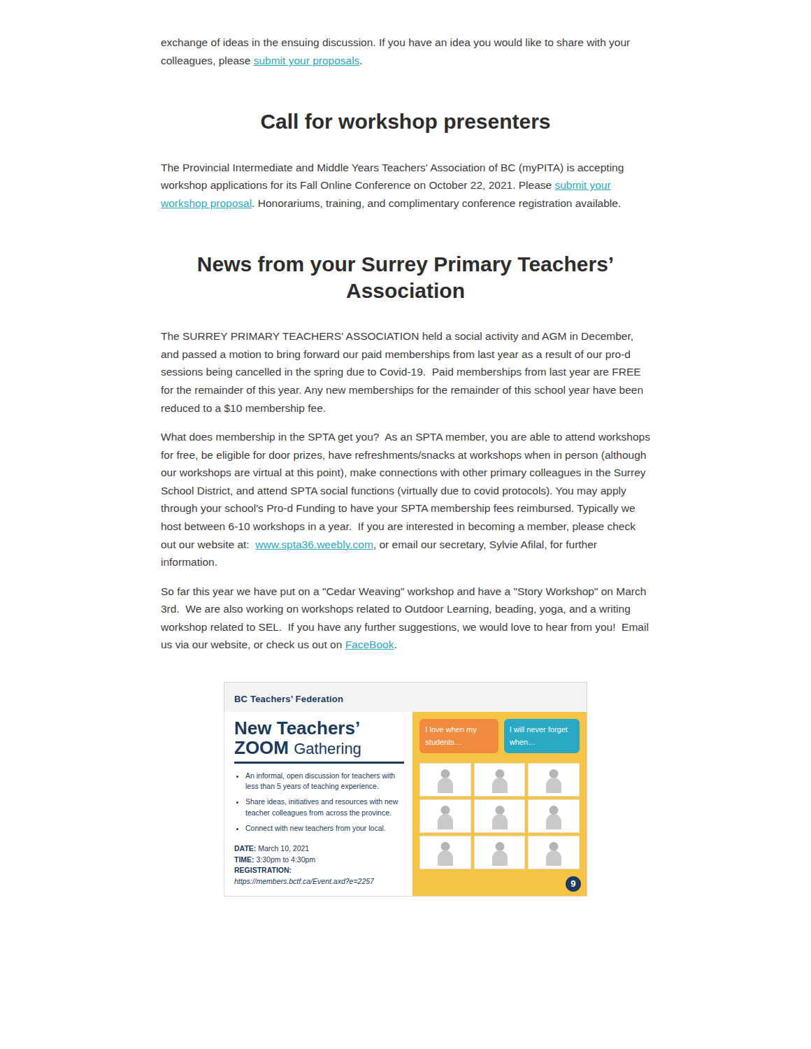exchange of ideas in the ensuing discussion. If you have an idea you would like to share with your colleagues, please submit your proposals.
Call for workshop presenters
The Provincial Intermediate and Middle Years Teachers' Association of BC (myPITA) is accepting workshop applications for its Fall Online Conference on October 22, 2021. Please submit your workshop proposal. Honorariums, training, and complimentary conference registration available.
News from your Surrey Primary Teachers’ Association
The SURREY PRIMARY TEACHERS' ASSOCIATION held a social activity and AGM in December, and passed a motion to bring forward our paid memberships from last year as a result of our pro-d sessions being cancelled in the spring due to Covid-19. Paid memberships from last year are FREE for the remainder of this year. Any new memberships for the remainder of this school year have been reduced to a $10 membership fee.
What does membership in the SPTA get you? As an SPTA member, you are able to attend workshops for free, be eligible for door prizes, have refreshments/snacks at workshops when in person (although our workshops are virtual at this point), make connections with other primary colleagues in the Surrey School District, and attend SPTA social functions (virtually due to covid protocols). You may apply through your school's Pro-d Funding to have your SPTA membership fees reimbursed. Typically we host between 6-10 workshops in a year. If you are interested in becoming a member, please check out our website at: www.spta36.weebly.com, or email our secretary, Sylvie Afilal, for further information.
So far this year we have put on a "Cedar Weaving" workshop and have a "Story Workshop" on March 3rd. We are also working on workshops related to Outdoor Learning, beading, yoga, and a writing workshop related to SEL. If you have any further suggestions, we would love to hear from you! Email us via our website, or check us out on FaceBook.
BC Teachers’ Federation
New Teachers’
ZOOM Gathering
An informal, open discussion for teachers with less than 5 years of teaching experience.
Share ideas, initiatives and resources with new teacher colleagues from across the province.
Connect with new teachers from your local.
DATE: March 10, 2021
TIME: 3:30pm to 4:30pm
REGISTRATION: https://members.bctf.ca/Event.axd?e=2257
I love when my students… I will never forget when…
9